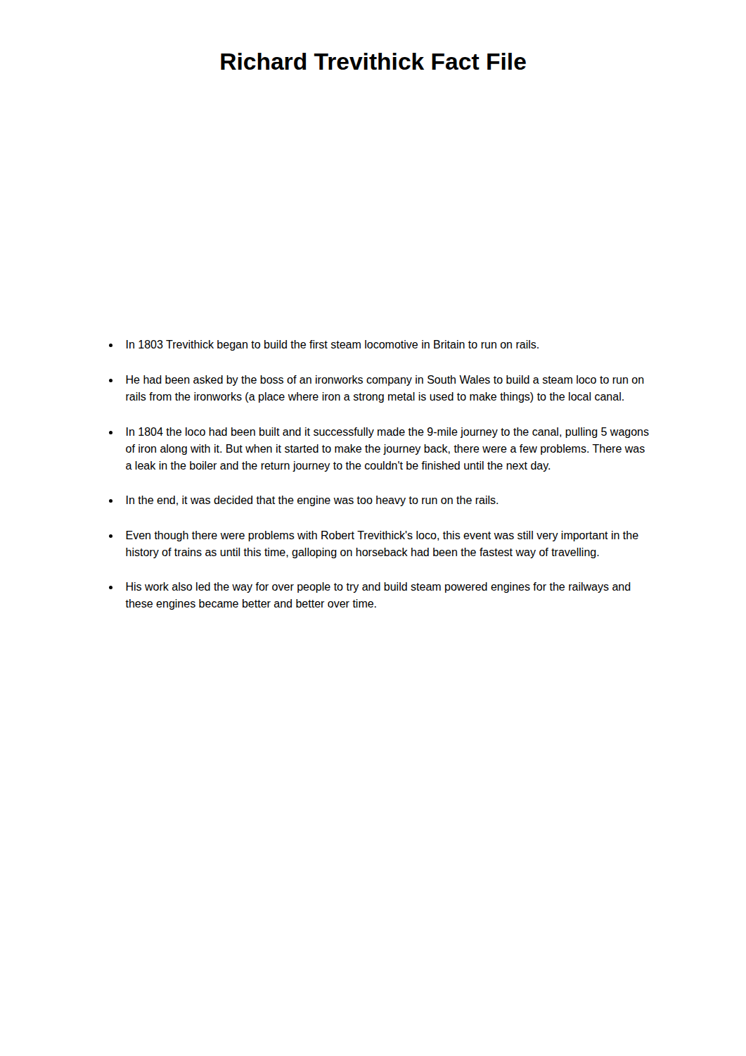Richard Trevithick Fact File
In 1803 Trevithick began to build the first steam locomotive in Britain to run on rails.
He had been asked by the boss of an ironworks company in South Wales to build a steam loco to run on rails from the ironworks (a place where iron a strong metal is used to make things) to the local canal.
In 1804 the loco had been built and it successfully made the 9-mile journey to the canal, pulling 5 wagons of iron along with it. But when it started to make the journey back, there were a few problems. There was a leak in the boiler and the return journey to the couldn't be finished until the next day.
In the end, it was decided that the engine was too heavy to run on the rails.
Even though there were problems with Robert Trevithick's loco, this event was still very important in the history of trains as until this time, galloping on horseback had been the fastest way of travelling.
His work also led the way for over people to try and build steam powered engines for the railways and these engines became better and better over time.